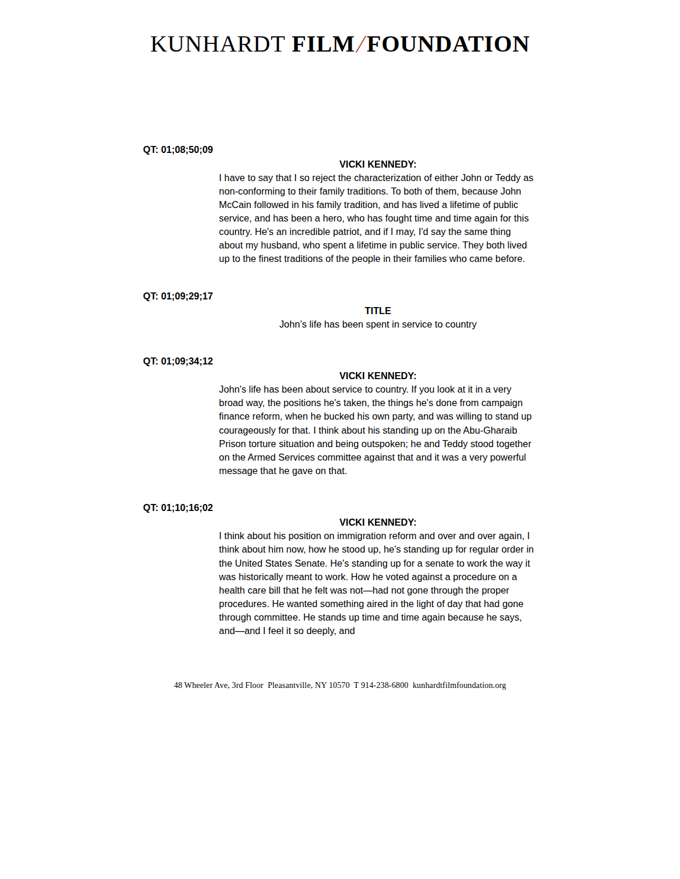KUNHARDT FILM/FOUNDATION
QT: 01;08;50;09
VICKI KENNEDY:
I have to say that I so reject the characterization of either John or Teddy as non-conforming to their family traditions. To both of them, because John McCain followed in his family tradition, and has lived a lifetime of public service, and has been a hero, who has fought time and time again for this country. He's an incredible patriot, and if I may, I'd say the same thing about my husband, who spent a lifetime in public service. They both lived up to the finest traditions of the people in their families who came before.
QT: 01;09;29;17
TITLE
John’s life has been spent in service to country
QT: 01;09;34;12
VICKI KENNEDY:
John's life has been about service to country. If you look at it in a very broad way, the positions he's taken, the things he's done from campaign finance reform, when he bucked his own party, and was willing to stand up courageously for that. I think about his standing up on the Abu-Gharaib Prison torture situation and being outspoken; he and Teddy stood together on the Armed Services committee against that and it was a very powerful message that he gave on that.
QT: 01;10;16;02
VICKI KENNEDY:
I think about his position on immigration reform and over and over again, I think about him now, how he stood up, he's standing up for regular order in the United States Senate. He's standing up for a senate to work the way it was historically meant to work. How he voted against a procedure on a health care bill that he felt was not—had not gone through the proper procedures. He wanted something aired in the light of day that had gone through committee. He stands up time and time again because he says, and—and I feel it so deeply, and
48 Wheeler Ave, 3rd Floor Pleasantville, NY 10570 T 914-238-6800 kunhardtfilmfoundation.org